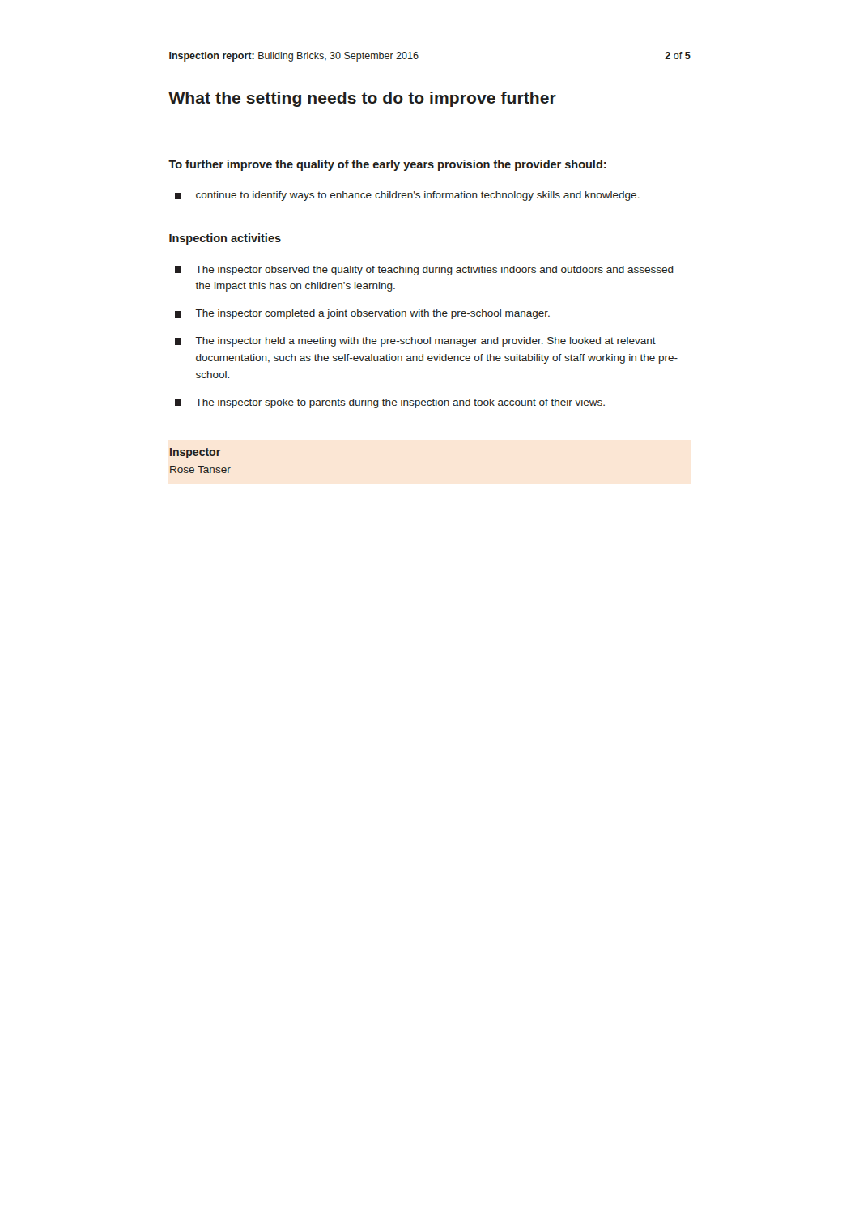Inspection report: Building Bricks, 30 September 2016
2 of 5
What the setting needs to do to improve further
To further improve the quality of the early years provision the provider should:
continue to identify ways to enhance children's information technology skills and knowledge.
Inspection activities
The inspector observed the quality of teaching during activities indoors and outdoors and assessed the impact this has on children's learning.
The inspector completed a joint observation with the pre-school manager.
The inspector held a meeting with the pre-school manager and provider. She looked at relevant documentation, such as the self-evaluation and evidence of the suitability of staff working in the pre-school.
The inspector spoke to parents during the inspection and took account of their views.
Inspector Rose Tanser